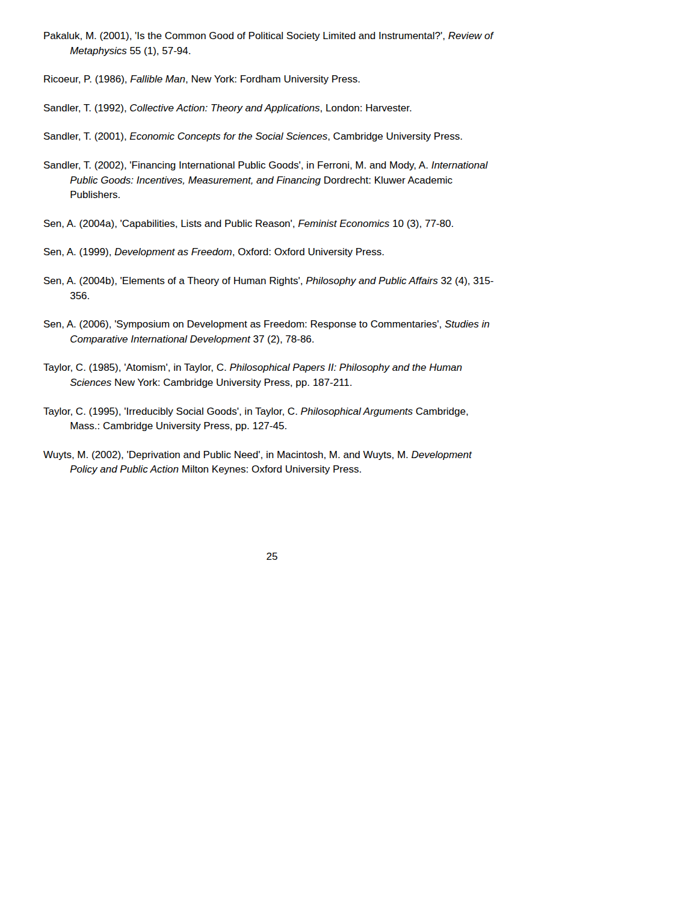Pakaluk, M. (2001), 'Is the Common Good of Political Society Limited and Instrumental?', Review of Metaphysics 55 (1), 57-94.
Ricoeur, P. (1986), Fallible Man, New York: Fordham University Press.
Sandler, T. (1992), Collective Action: Theory and Applications, London: Harvester.
Sandler, T. (2001), Economic Concepts for the Social Sciences, Cambridge University Press.
Sandler, T. (2002), 'Financing International Public Goods', in Ferroni, M. and Mody, A. International Public Goods: Incentives, Measurement, and Financing Dordrecht: Kluwer Academic Publishers.
Sen, A. (2004a), 'Capabilities, Lists and Public Reason', Feminist Economics 10 (3), 77-80.
Sen, A. (1999), Development as Freedom, Oxford: Oxford University Press.
Sen, A. (2004b), 'Elements of a Theory of Human Rights', Philosophy and Public Affairs 32 (4), 315-356.
Sen, A. (2006), 'Symposium on Development as Freedom: Response to Commentaries', Studies in Comparative International Development 37 (2), 78-86.
Taylor, C. (1985), 'Atomism', in Taylor, C. Philosophical Papers II: Philosophy and the Human Sciences New York: Cambridge University Press, pp. 187-211.
Taylor, C. (1995), 'Irreducibly Social Goods', in Taylor, C. Philosophical Arguments Cambridge, Mass.: Cambridge University Press, pp. 127-45.
Wuyts, M. (2002), 'Deprivation and Public Need', in Macintosh, M. and Wuyts, M. Development Policy and Public Action Milton Keynes: Oxford University Press.
25